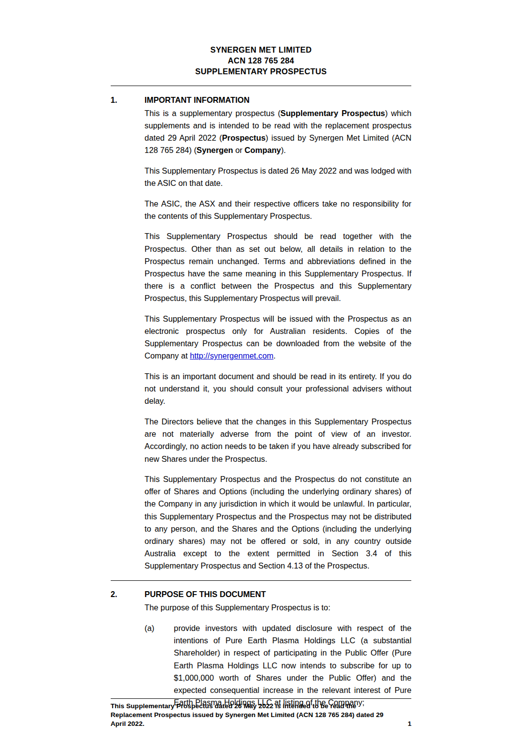SYNERGEN MET LIMITED
ACN 128 765 284
SUPPLEMENTARY PROSPECTUS
1. IMPORTANT INFORMATION
This is a supplementary prospectus (Supplementary Prospectus) which supplements and is intended to be read with the replacement prospectus dated 29 April 2022 (Prospectus) issued by Synergen Met Limited (ACN 128 765 284) (Synergen or Company).
This Supplementary Prospectus is dated 26 May 2022 and was lodged with the ASIC on that date.
The ASIC, the ASX and their respective officers take no responsibility for the contents of this Supplementary Prospectus.
This Supplementary Prospectus should be read together with the Prospectus. Other than as set out below, all details in relation to the Prospectus remain unchanged. Terms and abbreviations defined in the Prospectus have the same meaning in this Supplementary Prospectus. If there is a conflict between the Prospectus and this Supplementary Prospectus, this Supplementary Prospectus will prevail.
This Supplementary Prospectus will be issued with the Prospectus as an electronic prospectus only for Australian residents. Copies of the Supplementary Prospectus can be downloaded from the website of the Company at http://synergenmet.com.
This is an important document and should be read in its entirety. If you do not understand it, you should consult your professional advisers without delay.
The Directors believe that the changes in this Supplementary Prospectus are not materially adverse from the point of view of an investor. Accordingly, no action needs to be taken if you have already subscribed for new Shares under the Prospectus.
This Supplementary Prospectus and the Prospectus do not constitute an offer of Shares and Options (including the underlying ordinary shares) of the Company in any jurisdiction in which it would be unlawful. In particular, this Supplementary Prospectus and the Prospectus may not be distributed to any person, and the Shares and the Options (including the underlying ordinary shares) may not be offered or sold, in any country outside Australia except to the extent permitted in Section 3.4 of this Supplementary Prospectus and Section 4.13 of the Prospectus.
2. PURPOSE OF THIS DOCUMENT
The purpose of this Supplementary Prospectus is to:
(a) provide investors with updated disclosure with respect of the intentions of Pure Earth Plasma Holdings LLC (a substantial Shareholder) in respect of participating in the Public Offer (Pure Earth Plasma Holdings LLC now intends to subscribe for up to $1,000,000 worth of Shares under the Public Offer) and the expected consequential increase in the relevant interest of Pure Earth Plasma Holdings LLC at listing of the Company;
This Supplementary Prospectus dated 26 May 2022 is intended to be read the Replacement Prospectus issued by Synergen Met Limited (ACN 128 765 284) dated 29 April 2022.
1